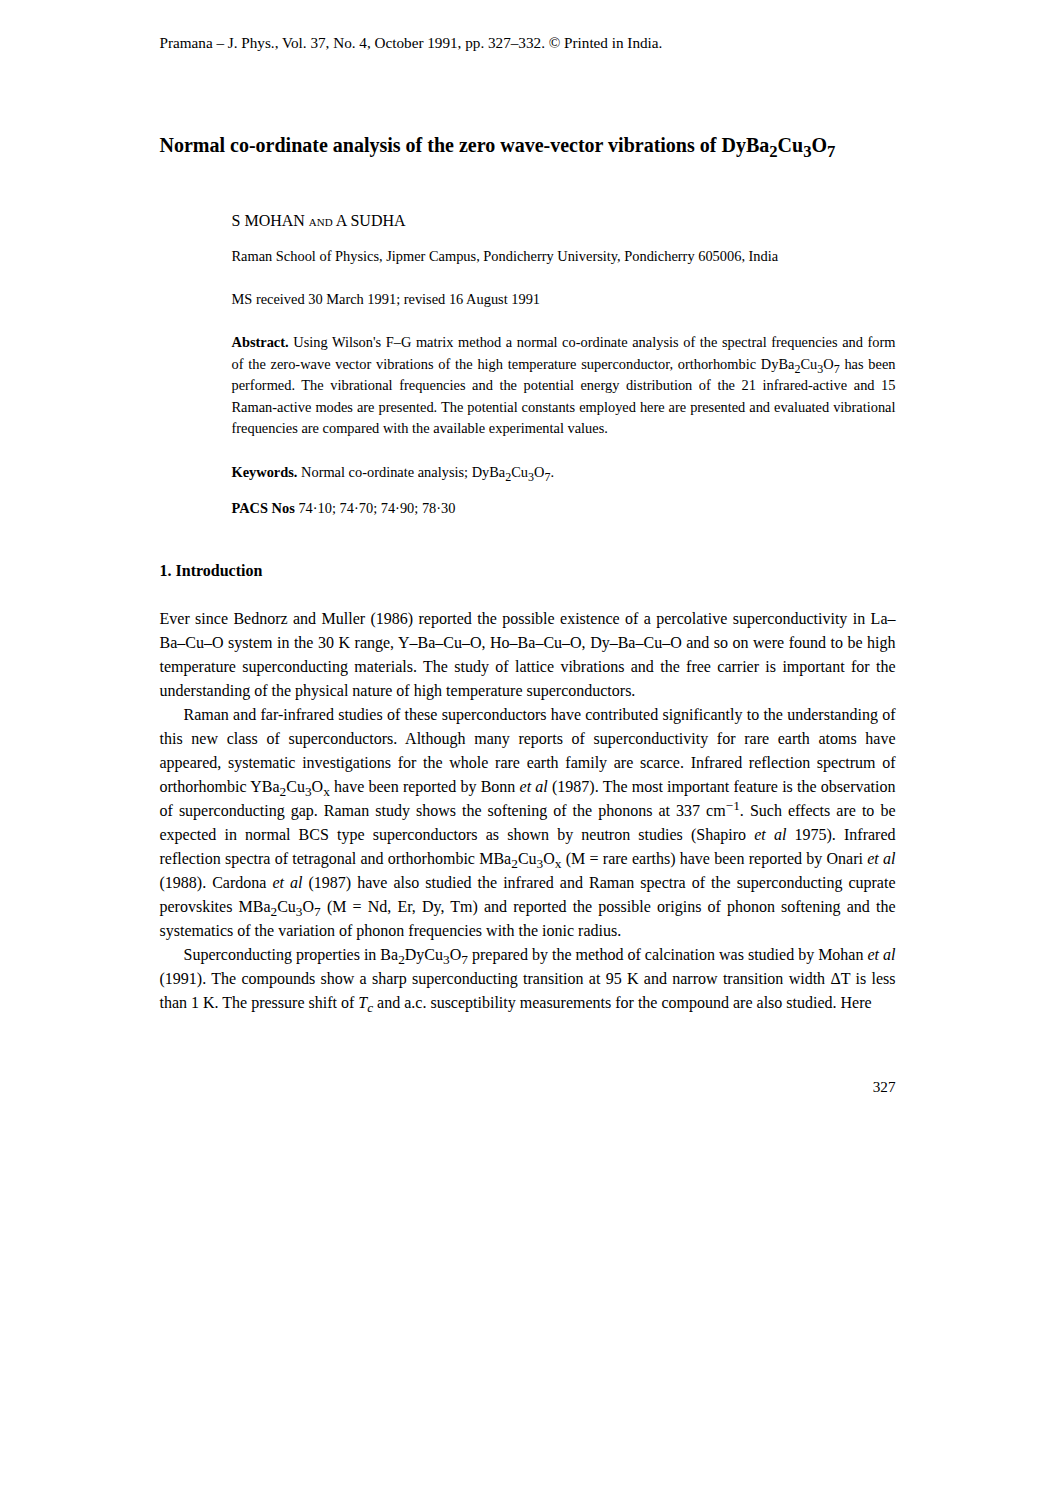Pramana – J. Phys., Vol. 37, No. 4, October 1991, pp. 327–332. © Printed in India.
Normal co-ordinate analysis of the zero wave-vector vibrations of DyBa2Cu3O7
S MOHAN and A SUDHA
Raman School of Physics, Jipmer Campus, Pondicherry University, Pondicherry 605006, India
MS received 30 March 1991; revised 16 August 1991
Abstract. Using Wilson's F–G matrix method a normal co-ordinate analysis of the spectral frequencies and form of the zero-wave vector vibrations of the high temperature superconductor, orthorhombic DyBa2Cu3O7 has been performed. The vibrational frequencies and the potential energy distribution of the 21 infrared-active and 15 Raman-active modes are presented. The potential constants employed here are presented and evaluated vibrational frequencies are compared with the available experimental values.
Keywords. Normal co-ordinate analysis; DyBa2Cu3O7.
PACS Nos 74·10; 74·70; 74·90; 78·30
1. Introduction
Ever since Bednorz and Muller (1986) reported the possible existence of a percolative superconductivity in La–Ba–Cu–O system in the 30 K range, Y–Ba–Cu–O, Ho–Ba–Cu–O, Dy–Ba–Cu–O and so on were found to be high temperature superconducting materials. The study of lattice vibrations and the free carrier is important for the understanding of the physical nature of high temperature superconductors.
Raman and far-infrared studies of these superconductors have contributed significantly to the understanding of this new class of superconductors. Although many reports of superconductivity for rare earth atoms have appeared, systematic investigations for the whole rare earth family are scarce. Infrared reflection spectrum of orthorhombic YBa2Cu3Ox have been reported by Bonn et al (1987). The most important feature is the observation of superconducting gap. Raman study shows the softening of the phonons at 337 cm−1. Such effects are to be expected in normal BCS type superconductors as shown by neutron studies (Shapiro et al 1975). Infrared reflection spectra of tetragonal and orthorhombic MBa2Cu3Ox (M = rare earths) have been reported by Onari et al (1988). Cardona et al (1987) have also studied the infrared and Raman spectra of the superconducting cuprate perovskites MBa2Cu3O7 (M = Nd, Er, Dy, Tm) and reported the possible origins of phonon softening and the systematics of the variation of phonon frequencies with the ionic radius.
Superconducting properties in Ba2DyCu3O7 prepared by the method of calcination was studied by Mohan et al (1991). The compounds show a sharp superconducting transition at 95 K and narrow transition width ΔT is less than 1 K. The pressure shift of Tc and a.c. susceptibility measurements for the compound are also studied. Here
327